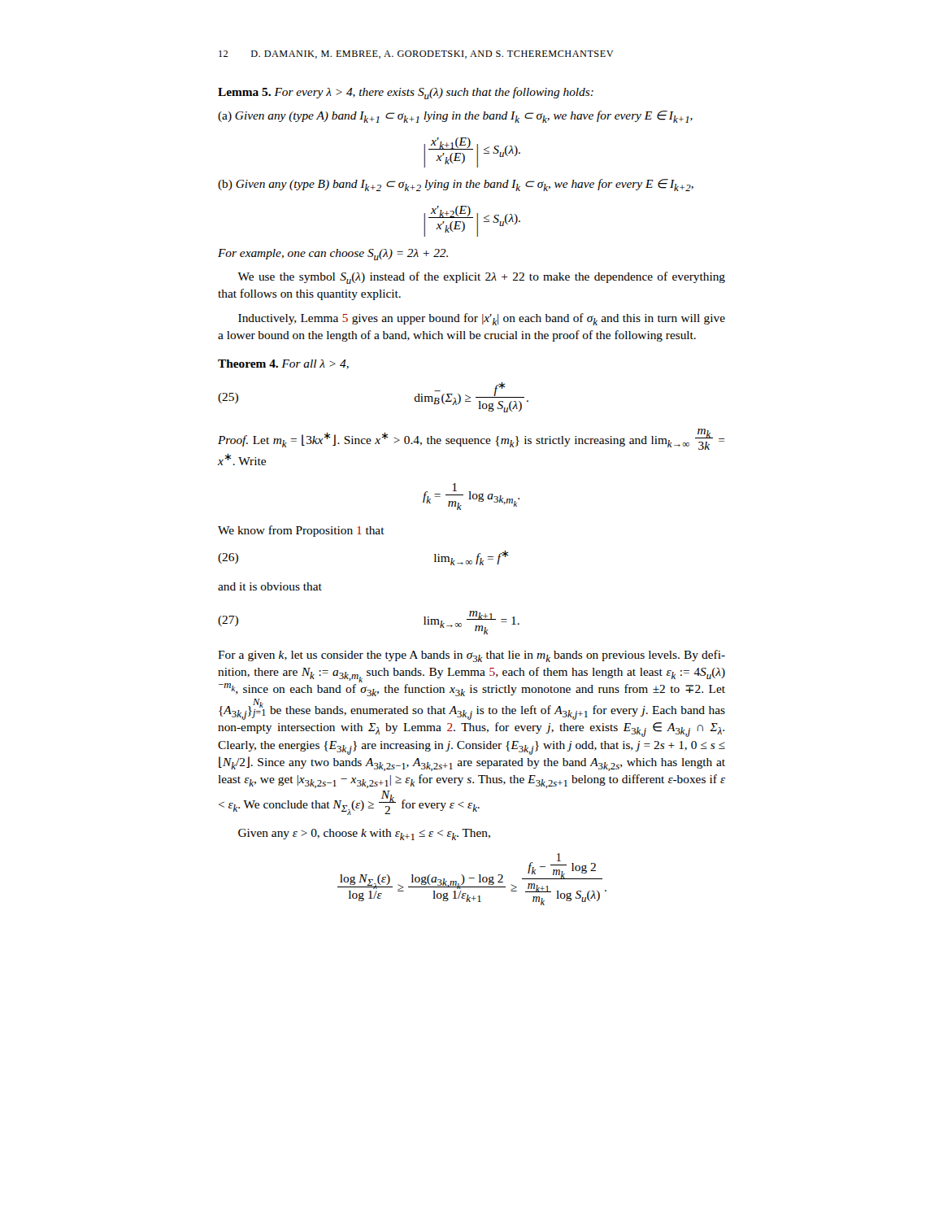12 D. DAMANIK, M. EMBREE, A. GORODETSKI, AND S. TCHEREMCHANTSEV
Lemma 5. For every λ > 4, there exists Su(λ) such that the following holds:
(a) Given any (type A) band Ik+1 ⊂ σk+1 lying in the band Ik ⊂ σk, we have for every E ∈ Ik+1,
|x′k+1(E) x′k(E)| ≤ Su(λ).
(b) Given any (type B) band Ik+2 ⊂ σk+2 lying in the band Ik ⊂ σk, we have for every E ∈ Ik+2,
|x′k+2(E) x′k(E)| ≤ Su(λ).
For example, one can choose Su(λ) = 2λ + 22.
We use the symbol Su(λ) instead of the explicit 2λ + 22 to make the dependence of everything that follows on this quantity explicit.
Inductively, Lemma 5 gives an upper bound for |x′k| on each band of σk and this in turn will give a lower bound on the length of a band, which will be crucial in the proof of the following result.
Theorem 4. For all λ > 4,
(25)
dim−B(Σλ) ≥ f∗log Su(λ).
Proof. Let mk = 3kx∗ . Since x∗ > 0.4, the sequence {mk} is strictly increasing and limk→∞ mk 3k = x∗. Write
fk = 1 mk log a3k,mk.
We know from Proposition 1 that
(26)
limk→∞ fk = f∗
and it is obvious that
(27)
limk→∞ mk+1 mk = 1.
For a given k, let us consider the type A bands in σ3k that lie in mk bands on previous levels. By definition, there are Nk := a3k,mk such bands. By Lemma 5, each of them has length at least εk := 4Su(λ)−mk, since on each band of σ3k, the function x3k is strictly monotone and runs from ±2 to ∓2. Let {A3k,j}Nk j=1 be these bands, enumerated so that A3k,j is to the left of A3k,j+1 for every j. Each band has non-empty intersection with Σλ by Lemma 2. Thus, for every j, there exists E3k,j ∈ A3k,j ∩ Σλ. Clearly, the energies {E3k,j} are increasing in j. Consider {E3k,j} with j odd, that is, j = 2s + 1, 0 ≤ s ≤ Nk/2 . Since any two bands A3k,2s−1, A3k,2s+1 are separated by the band A3k,2s, which has length at least εk, we get |x3k,2s−1 − x3k,2s+1| ≥ εk for every s. Thus, the E3k,2s+1 belong to different ε-boxes if ε < εk. We conclude that NΣλ(ε) ≥ Nk 2 for every ε < εk.
Given any ε > 0, choose k with εk+1 ≤ ε < εk. Then,
log NΣλ(ε) log 1/ε ≥ log(a3k,mk) − log 2 log 1/εk+1 ≥ fk − 1 mk log 2 mk+1 mk log Su(λ).